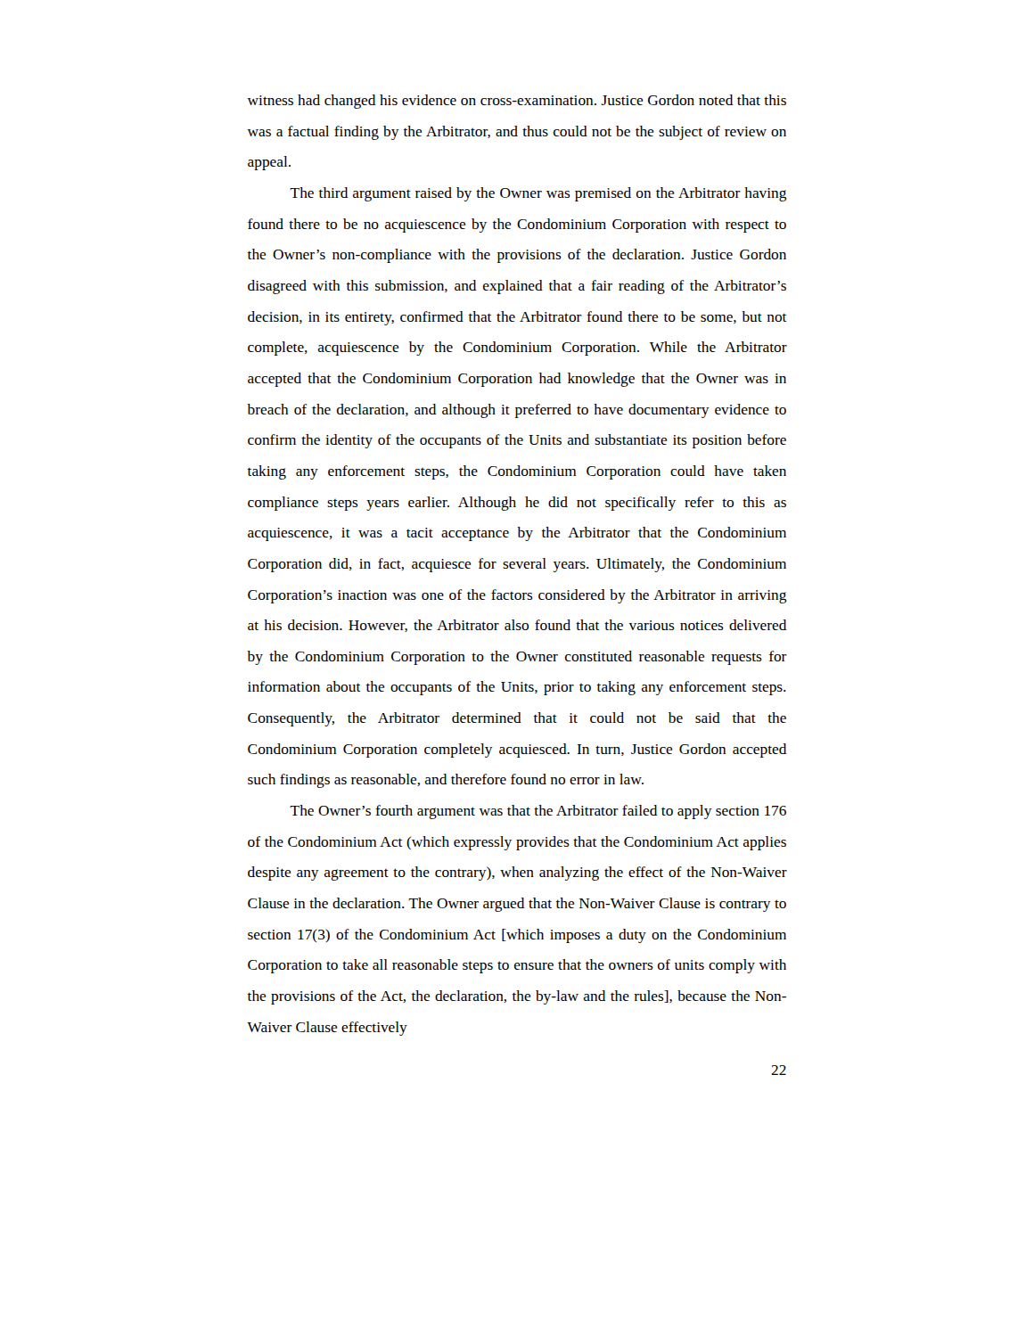witness had changed his evidence on cross-examination. Justice Gordon noted that this was a factual finding by the Arbitrator, and thus could not be the subject of review on appeal.
The third argument raised by the Owner was premised on the Arbitrator having found there to be no acquiescence by the Condominium Corporation with respect to the Owner’s non-compliance with the provisions of the declaration. Justice Gordon disagreed with this submission, and explained that a fair reading of the Arbitrator’s decision, in its entirety, confirmed that the Arbitrator found there to be some, but not complete, acquiescence by the Condominium Corporation. While the Arbitrator accepted that the Condominium Corporation had knowledge that the Owner was in breach of the declaration, and although it preferred to have documentary evidence to confirm the identity of the occupants of the Units and substantiate its position before taking any enforcement steps, the Condominium Corporation could have taken compliance steps years earlier. Although he did not specifically refer to this as acquiescence, it was a tacit acceptance by the Arbitrator that the Condominium Corporation did, in fact, acquiesce for several years. Ultimately, the Condominium Corporation’s inaction was one of the factors considered by the Arbitrator in arriving at his decision. However, the Arbitrator also found that the various notices delivered by the Condominium Corporation to the Owner constituted reasonable requests for information about the occupants of the Units, prior to taking any enforcement steps. Consequently, the Arbitrator determined that it could not be said that the Condominium Corporation completely acquiesced. In turn, Justice Gordon accepted such findings as reasonable, and therefore found no error in law.
The Owner’s fourth argument was that the Arbitrator failed to apply section 176 of the Condominium Act (which expressly provides that the Condominium Act applies despite any agreement to the contrary), when analyzing the effect of the Non-Waiver Clause in the declaration. The Owner argued that the Non-Waiver Clause is contrary to section 17(3) of the Condominium Act [which imposes a duty on the Condominium Corporation to take all reasonable steps to ensure that the owners of units comply with the provisions of the Act, the declaration, the by-law and the rules], because the Non-Waiver Clause effectively
22